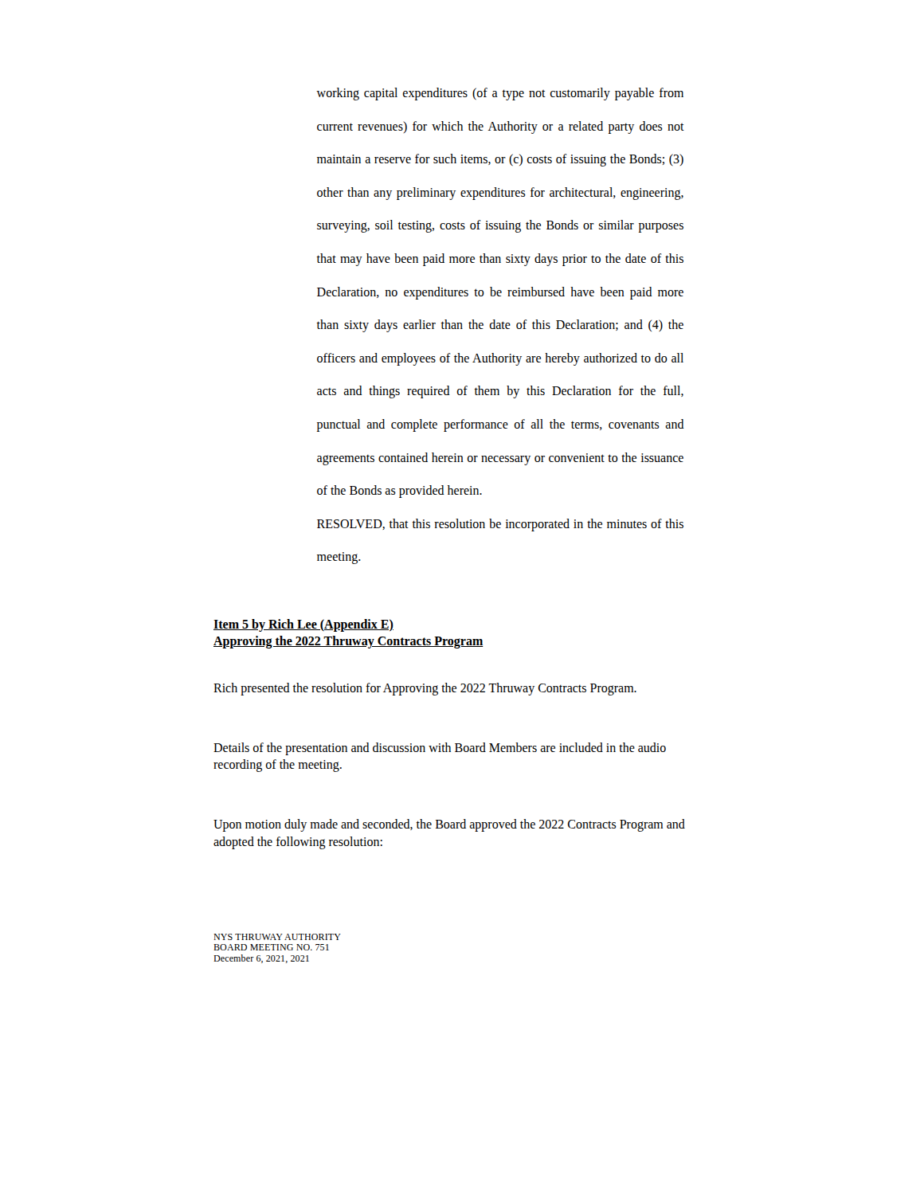working capital expenditures (of a type not customarily payable from current revenues) for which the Authority or a related party does not maintain a reserve for such items, or (c) costs of issuing the Bonds; (3) other than any preliminary expenditures for architectural, engineering, surveying, soil testing, costs of issuing the Bonds or similar purposes that may have been paid more than sixty days prior to the date of this Declaration, no expenditures to be reimbursed have been paid more than sixty days earlier than the date of this Declaration; and (4) the officers and employees of the Authority are hereby authorized to do all acts and things required of them by this Declaration for the full, punctual and complete performance of all the terms, covenants and agreements contained herein or necessary or convenient to the issuance of the Bonds as provided herein.
RESOLVED, that this resolution be incorporated in the minutes of this meeting.
Item 5 by Rich Lee (Appendix E)
Approving the 2022 Thruway Contracts Program
Rich presented the resolution for Approving the 2022 Thruway Contracts Program.
Details of the presentation and discussion with Board Members are included in the audio recording of the meeting.
Upon motion duly made and seconded, the Board approved the 2022 Contracts Program and adopted the following resolution:
NYS THRUWAY AUTHORITY
BOARD MEETING NO. 751
December 6, 2021, 2021